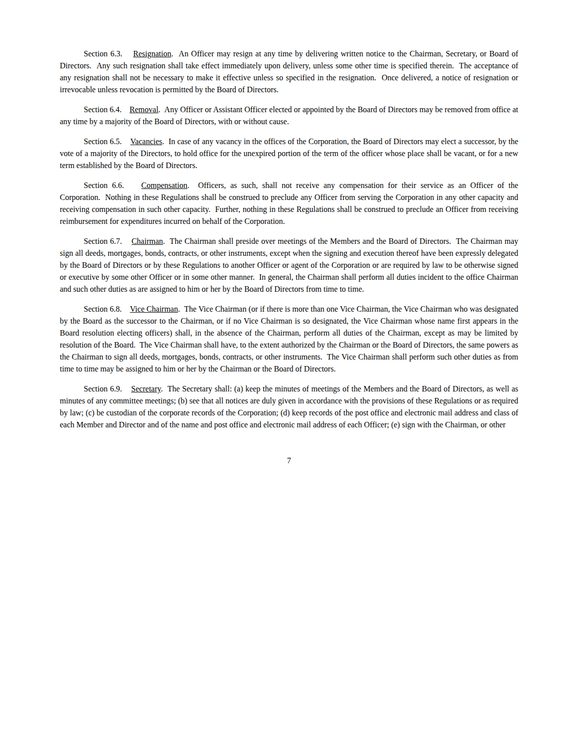Section 6.3. Resignation. An Officer may resign at any time by delivering written notice to the Chairman, Secretary, or Board of Directors. Any such resignation shall take effect immediately upon delivery, unless some other time is specified therein. The acceptance of any resignation shall not be necessary to make it effective unless so specified in the resignation. Once delivered, a notice of resignation or irrevocable unless revocation is permitted by the Board of Directors.
Section 6.4. Removal. Any Officer or Assistant Officer elected or appointed by the Board of Directors may be removed from office at any time by a majority of the Board of Directors, with or without cause.
Section 6.5. Vacancies. In case of any vacancy in the offices of the Corporation, the Board of Directors may elect a successor, by the vote of a majority of the Directors, to hold office for the unexpired portion of the term of the officer whose place shall be vacant, or for a new term established by the Board of Directors.
Section 6.6. Compensation. Officers, as such, shall not receive any compensation for their service as an Officer of the Corporation. Nothing in these Regulations shall be construed to preclude any Officer from serving the Corporation in any other capacity and receiving compensation in such other capacity. Further, nothing in these Regulations shall be construed to preclude an Officer from receiving reimbursement for expenditures incurred on behalf of the Corporation.
Section 6.7. Chairman. The Chairman shall preside over meetings of the Members and the Board of Directors. The Chairman may sign all deeds, mortgages, bonds, contracts, or other instruments, except when the signing and execution thereof have been expressly delegated by the Board of Directors or by these Regulations to another Officer or agent of the Corporation or are required by law to be otherwise signed or executive by some other Officer or in some other manner. In general, the Chairman shall perform all duties incident to the office Chairman and such other duties as are assigned to him or her by the Board of Directors from time to time.
Section 6.8. Vice Chairman. The Vice Chairman (or if there is more than one Vice Chairman, the Vice Chairman who was designated by the Board as the successor to the Chairman, or if no Vice Chairman is so designated, the Vice Chairman whose name first appears in the Board resolution electing officers) shall, in the absence of the Chairman, perform all duties of the Chairman, except as may be limited by resolution of the Board. The Vice Chairman shall have, to the extent authorized by the Chairman or the Board of Directors, the same powers as the Chairman to sign all deeds, mortgages, bonds, contracts, or other instruments. The Vice Chairman shall perform such other duties as from time to time may be assigned to him or her by the Chairman or the Board of Directors.
Section 6.9. Secretary. The Secretary shall: (a) keep the minutes of meetings of the Members and the Board of Directors, as well as minutes of any committee meetings; (b) see that all notices are duly given in accordance with the provisions of these Regulations or as required by law; (c) be custodian of the corporate records of the Corporation; (d) keep records of the post office and electronic mail address and class of each Member and Director and of the name and post office and electronic mail address of each Officer; (e) sign with the Chairman, or other
7